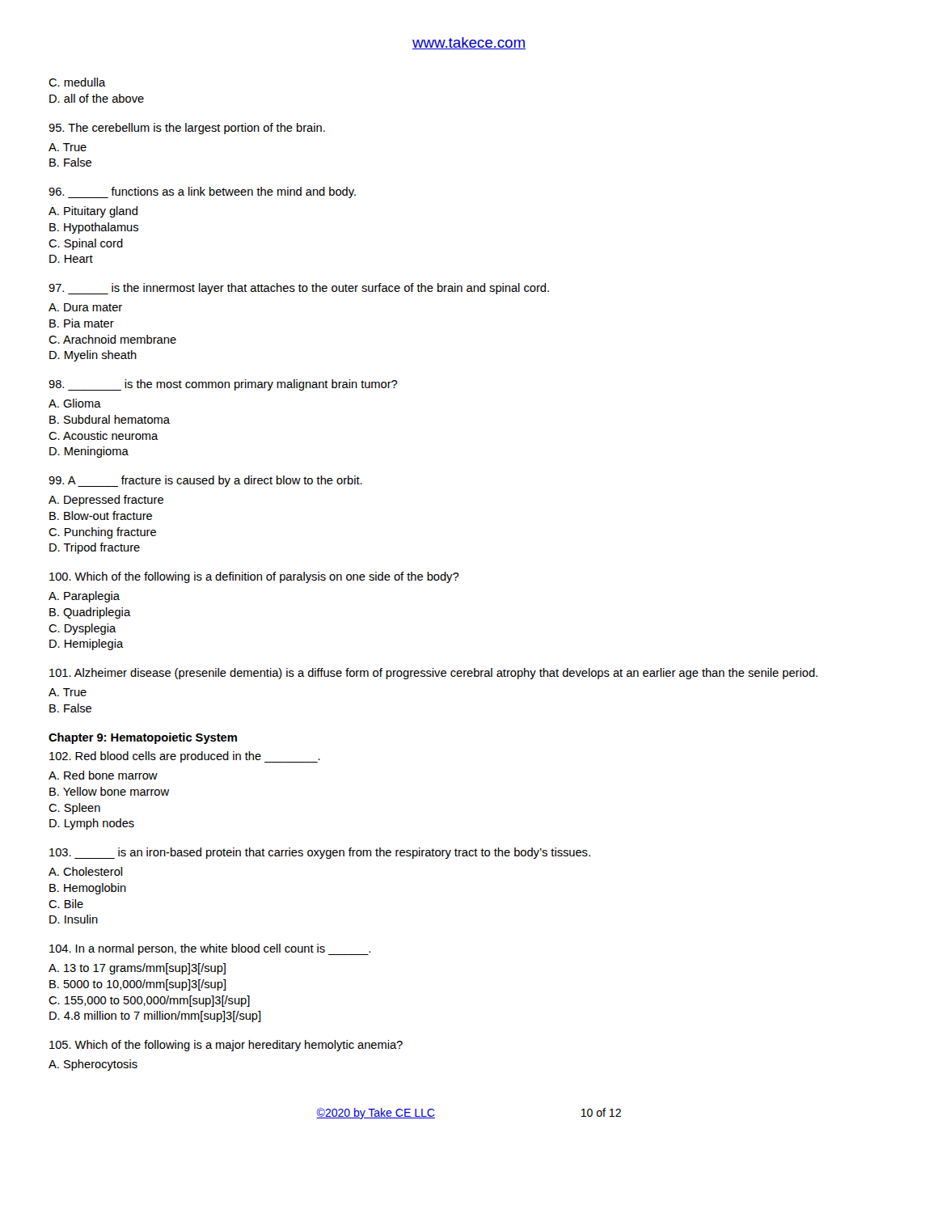www.takece.com
C. medulla
D. all of the above
95. The cerebellum is the largest portion of the brain.
A. True
B. False
96. ______ functions as a link between the mind and body.
A. Pituitary gland
B. Hypothalamus
C. Spinal cord
D. Heart
97. ______ is the innermost layer that attaches to the outer surface of the brain and spinal cord.
A. Dura mater
B. Pia mater
C. Arachnoid membrane
D. Myelin sheath
98. ________ is the most common primary malignant brain tumor?
A. Glioma
B. Subdural hematoma
C. Acoustic neuroma
D. Meningioma
99. A ______ fracture is caused by a direct blow to the orbit.
A. Depressed fracture
B. Blow-out fracture
C. Punching fracture
D. Tripod fracture
100. Which of the following is a definition of paralysis on one side of the body?
A. Paraplegia
B. Quadriplegia
C. Dysplegia
D. Hemiplegia
101. Alzheimer disease (presenile dementia) is a diffuse form of progressive cerebral atrophy that develops at an earlier age than the senile period.
A. True
B. False
Chapter 9: Hematopoietic System
102. Red blood cells are produced in the ________.
A. Red bone marrow
B. Yellow bone marrow
C. Spleen
D. Lymph nodes
103. ______ is an iron-based protein that carries oxygen from the respiratory tract to the body’s tissues.
A. Cholesterol
B. Hemoglobin
C. Bile
D. Insulin
104. In a normal person, the white blood cell count is ______.
A. 13 to 17 grams/mm[sup]3[/sup]
B. 5000 to 10,000/mm[sup]3[/sup]
C. 155,000 to 500,000/mm[sup]3[/sup]
D. 4.8 million to 7 million/mm[sup]3[/sup]
105. Which of the following is a major hereditary hemolytic anemia?
A. Spherocytosis
©2020 by Take CE LLC 10 of 12